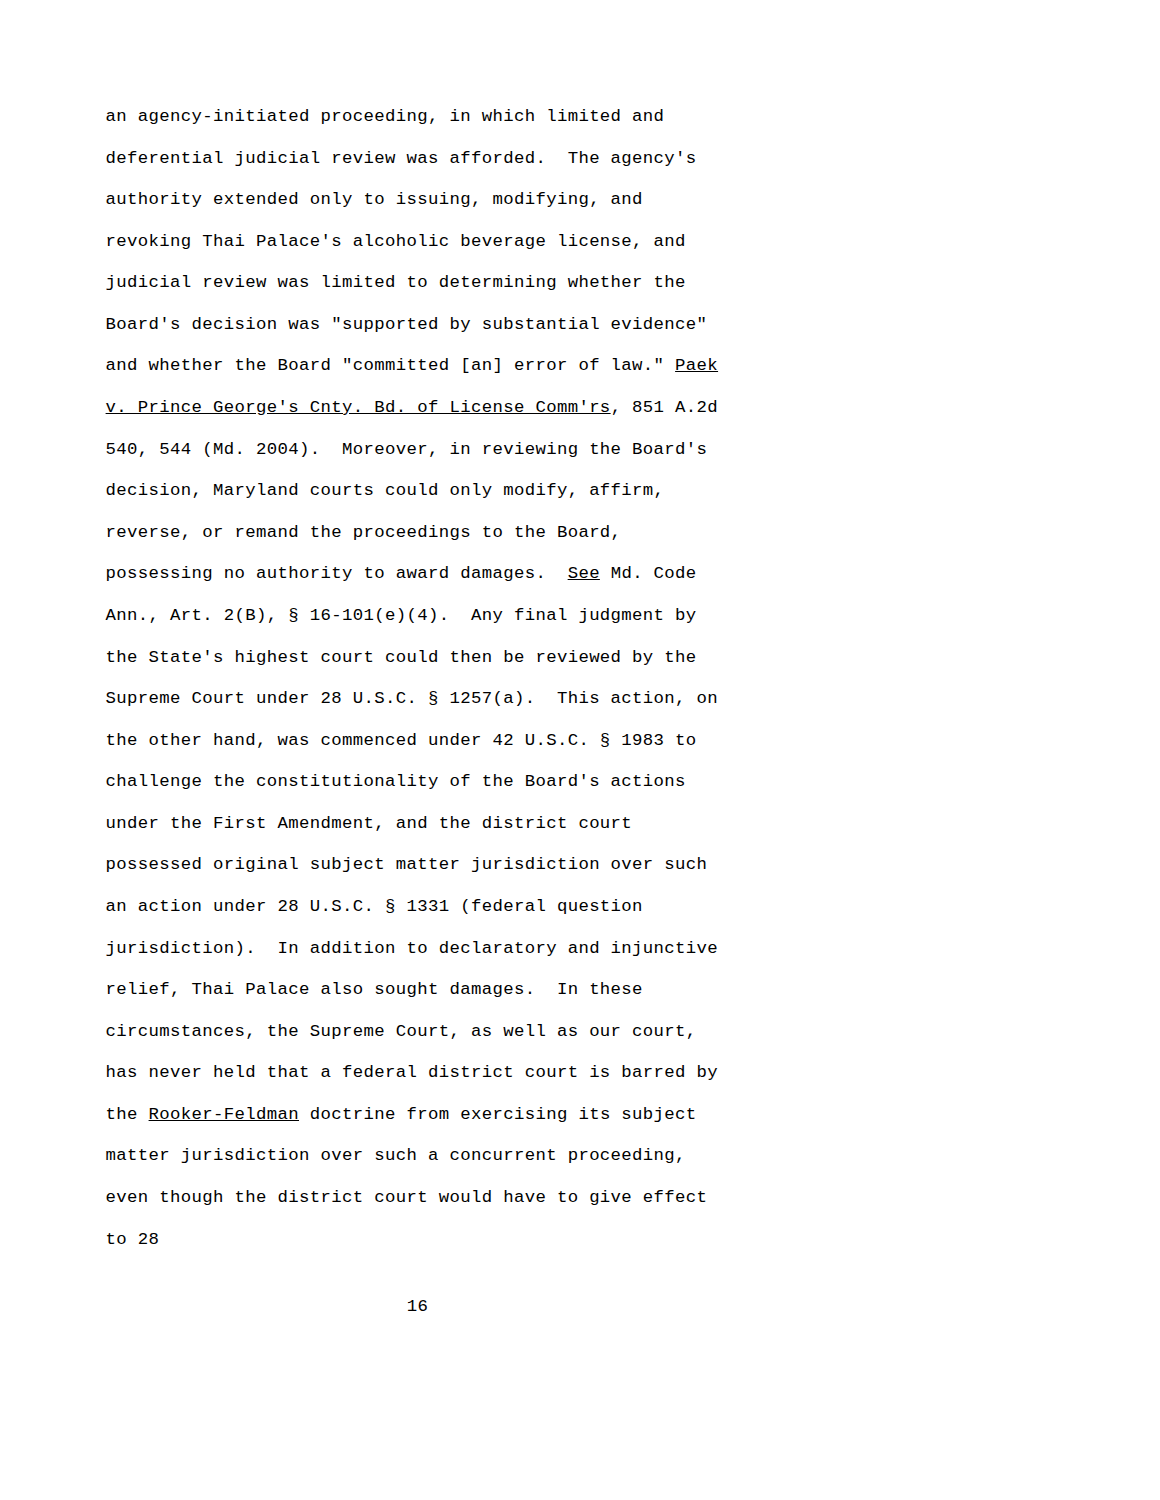an agency-initiated proceeding, in which limited and deferential judicial review was afforded. The agency's authority extended only to issuing, modifying, and revoking Thai Palace's alcoholic beverage license, and judicial review was limited to determining whether the Board's decision was "supported by substantial evidence" and whether the Board "committed [an] error of law." Paek v. Prince George's Cnty. Bd. of License Comm'rs, 851 A.2d 540, 544 (Md. 2004). Moreover, in reviewing the Board's decision, Maryland courts could only modify, affirm, reverse, or remand the proceedings to the Board, possessing no authority to award damages. See Md. Code Ann., Art. 2(B), § 16-101(e)(4). Any final judgment by the State's highest court could then be reviewed by the Supreme Court under 28 U.S.C. § 1257(a). This action, on the other hand, was commenced under 42 U.S.C. § 1983 to challenge the constitutionality of the Board's actions under the First Amendment, and the district court possessed original subject matter jurisdiction over such an action under 28 U.S.C. § 1331 (federal question jurisdiction). In addition to declaratory and injunctive relief, Thai Palace also sought damages. In these circumstances, the Supreme Court, as well as our court, has never held that a federal district court is barred by the Rooker-Feldman doctrine from exercising its subject matter jurisdiction over such a concurrent proceeding, even though the district court would have to give effect to 28
16